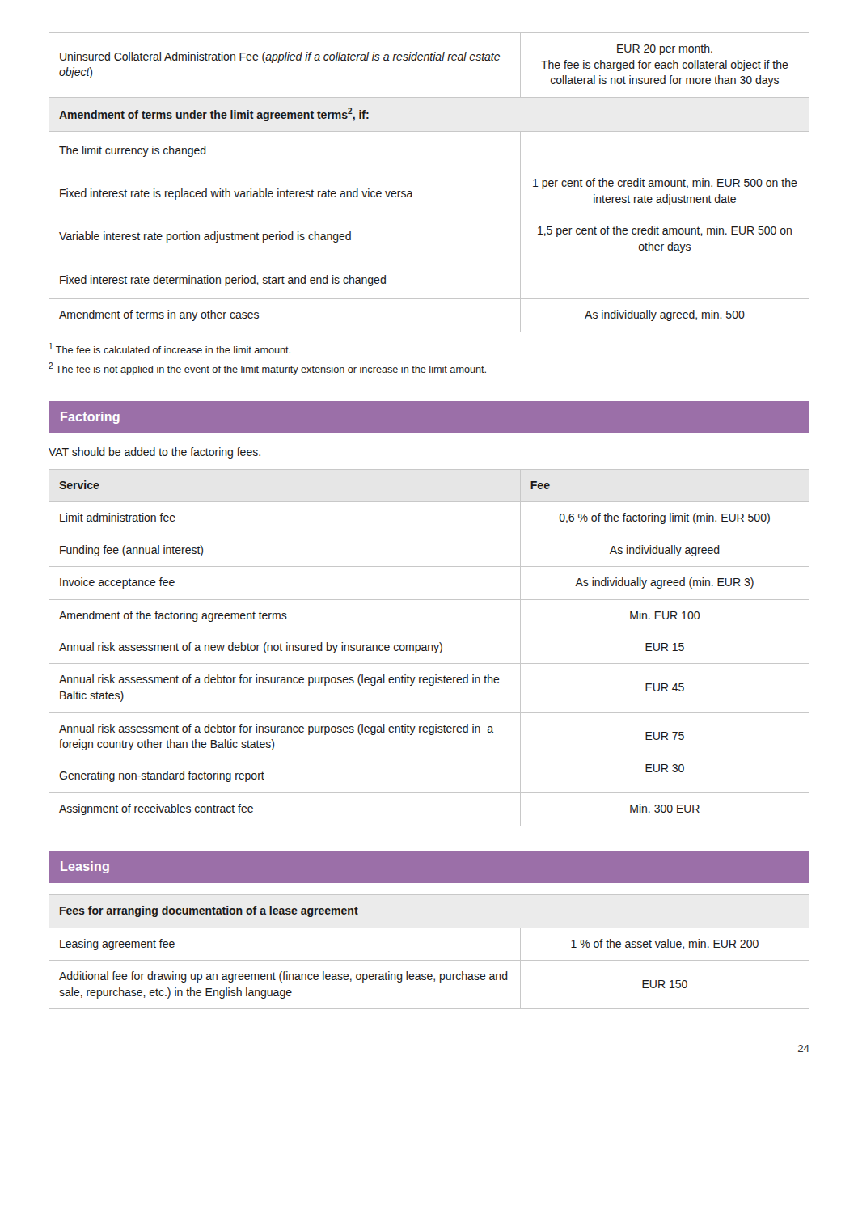| Uninsured Collateral Administration Fee ( applied if a collateral is a residential real estate object ) | EUR 20 per month. The fee is charged for each collateral object if the collateral is not insured for more than 30 days |
| Amendment of terms under the limit agreement terms 2 , if: |
| The limit currency is changed Fixed interest rate is replaced with variable interest rate and vice versa Variable interest rate portion adjustment period is changed Fixed interest rate determination period, start and end is changed | 1 per cent of the credit amount, min. EUR 500 on the interest rate adjustment date 1,5 per cent of the credit amount, min. EUR 500 on other days |
| Amendment of terms in any other cases | As individually agreed, min. 500 |
1 The fee is calculated of increase in the limit amount.
2 The fee is not applied in the event of the limit maturity extension or increase in the limit amount.
Factoring
VAT should be added to the factoring fees.
| Service | Fee |
| Limit administration fee Funding fee (annual interest) | 0,6 % of the factoring limit (min. EUR 500) As individually agreed |
| Invoice acceptance fee | As individually agreed (min. EUR 3) |
| Amendment of the factoring agreement terms Annual risk assessment of a new debtor (not insured by insurance company) | Min. EUR 100 EUR 15 |
| Annual risk assessment of a debtor for insurance purposes (legal entity registered in the Baltic states) | EUR 45 |
| Annual risk assessment of a debtor for insurance purposes (legal entity registered in a foreign country other than the Baltic states) Generating non-standard factoring report | EUR 75 EUR 30 |
| Assignment of receivables contract fee | Min. 300 EUR |
Leasing
| Fees for arranging documentation of a lease agreement |
| Leasing agreement fee | 1 % of the asset value, min. EUR 200 |
| Additional fee for drawing up an agreement (finance lease, operating lease, purchase and sale, repurchase, etc.) in the English language | EUR 150 |
24